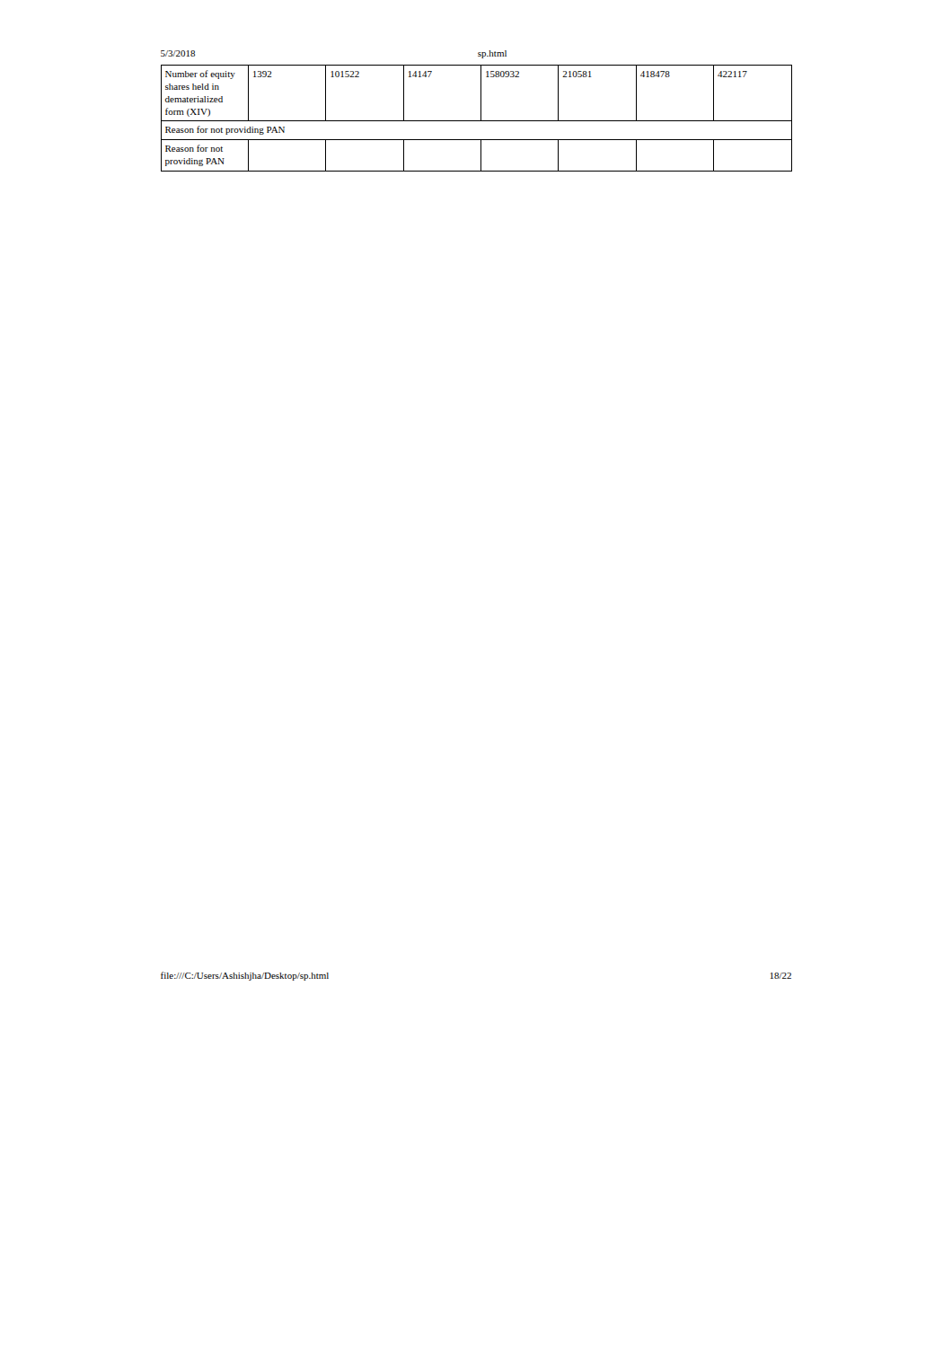5/3/2018
sp.html
| Number of equity shares held in dematerialized form (XIV) | 1392 | 101522 | 14147 | 1580932 | 210581 | 418478 | 422117 |
| Reason for not providing PAN |
| Reason for not providing PAN | | | | | | | |
file:///C:/Users/Ashishjha/Desktop/sp.html
18/22